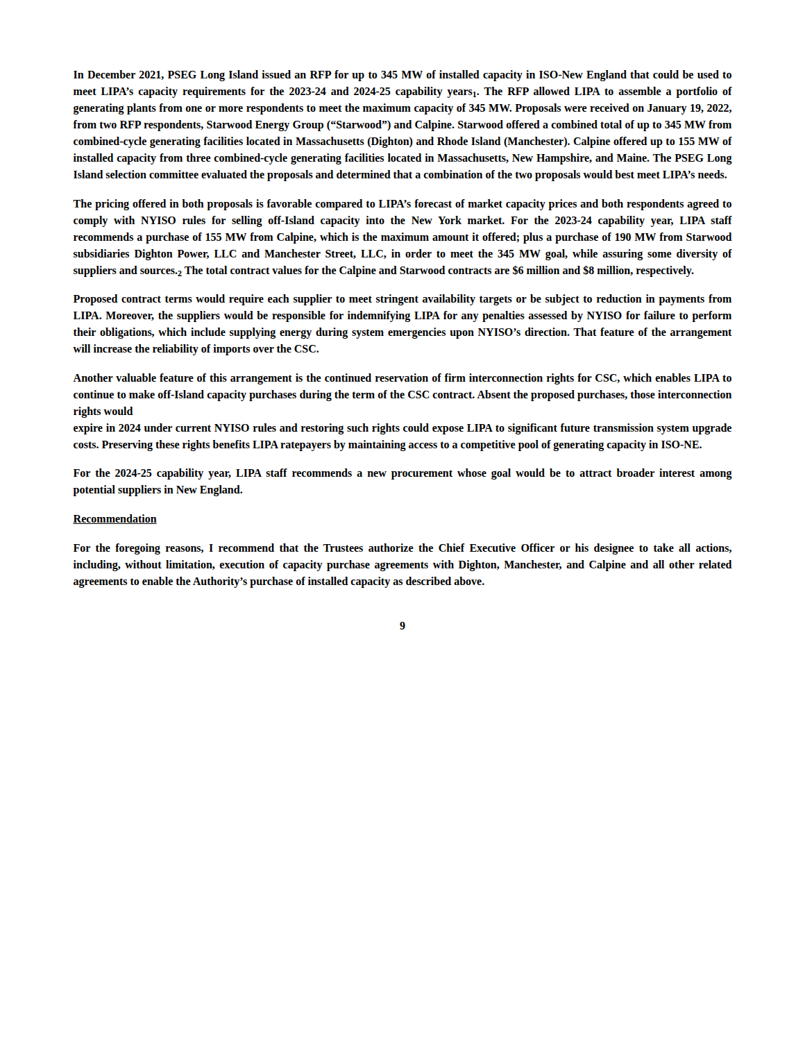In December 2021, PSEG Long Island issued an RFP for up to 345 MW of installed capacity in ISO-New England that could be used to meet LIPA’s capacity requirements for the 2023-24 and 2024-25 capability years1. The RFP allowed LIPA to assemble a portfolio of generating plants from one or more respondents to meet the maximum capacity of 345 MW. Proposals were received on January 19, 2022, from two RFP respondents, Starwood Energy Group (“Starwood”) and Calpine. Starwood offered a combined total of up to 345 MW from combined-cycle generating facilities located in Massachusetts (Dighton) and Rhode Island (Manchester). Calpine offered up to 155 MW of installed capacity from three combined-cycle generating facilities located in Massachusetts, New Hampshire, and Maine. The PSEG Long Island selection committee evaluated the proposals and determined that a combination of the two proposals would best meet LIPA’s needs.
The pricing offered in both proposals is favorable compared to LIPA’s forecast of market capacity prices and both respondents agreed to comply with NYISO rules for selling off-Island capacity into the New York market. For the 2023-24 capability year, LIPA staff recommends a purchase of 155 MW from Calpine, which is the maximum amount it offered; plus a purchase of 190 MW from Starwood subsidiaries Dighton Power, LLC and Manchester Street, LLC, in order to meet the 345 MW goal, while assuring some diversity of suppliers and sources.2 The total contract values for the Calpine and Starwood contracts are $6 million and $8 million, respectively.
Proposed contract terms would require each supplier to meet stringent availability targets or be subject to reduction in payments from LIPA. Moreover, the suppliers would be responsible for indemnifying LIPA for any penalties assessed by NYISO for failure to perform their obligations, which include supplying energy during system emergencies upon NYISO’s direction. That feature of the arrangement will increase the reliability of imports over the CSC.
Another valuable feature of this arrangement is the continued reservation of firm interconnection rights for CSC, which enables LIPA to continue to make off-Island capacity purchases during the term of the CSC contract. Absent the proposed purchases, those interconnection rights would
expire in 2024 under current NYISO rules and restoring such rights could expose LIPA to significant future transmission system upgrade costs. Preserving these rights benefits LIPA ratepayers by maintaining access to a competitive pool of generating capacity in ISO-NE.
For the 2024-25 capability year, LIPA staff recommends a new procurement whose goal would be to attract broader interest among potential suppliers in New England.
Recommendation
For the foregoing reasons, I recommend that the Trustees authorize the Chief Executive Officer or his designee to take all actions, including, without limitation, execution of capacity purchase agreements with Dighton, Manchester, and Calpine and all other related agreements to enable the Authority’s purchase of installed capacity as described above.
9